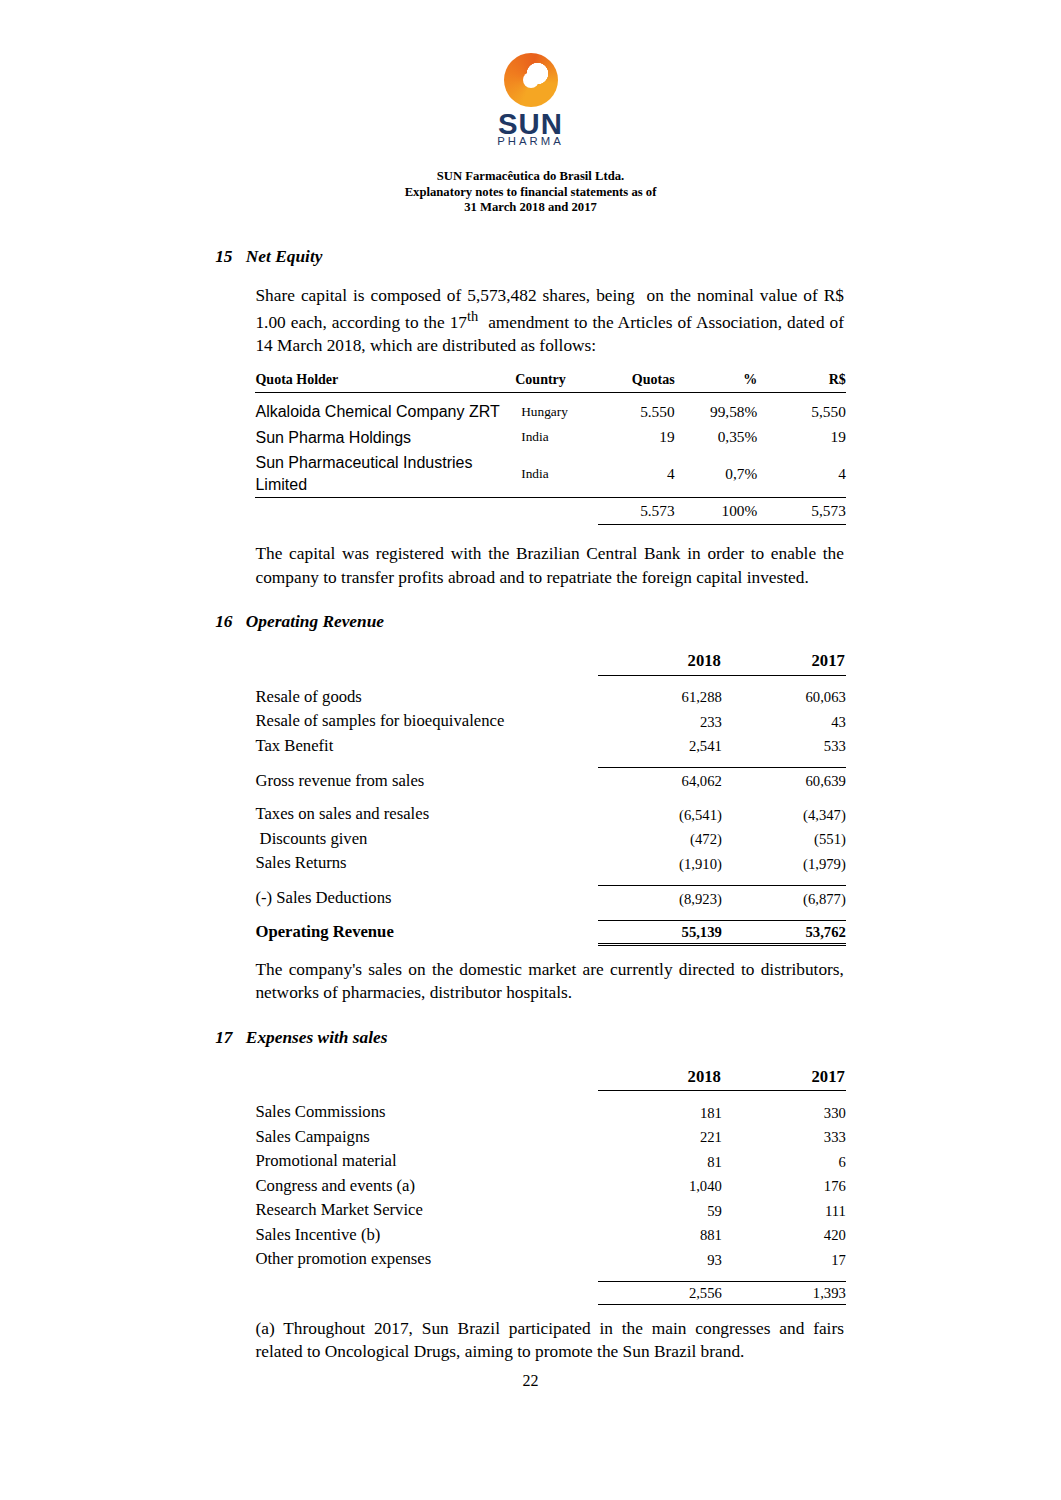SUN
PHARMA
SUN Farmacêutica do Brasil Ltda.
Explanatory notes to financial statements as of
31 March 2018 and 2017
15 Net Equity
Share capital is composed of 5,573,482 shares, being on the nominal value of R$ 1.00 each, according to the 17th amendment to the Articles of Association, dated of 14 March 2018, which are distributed as follows:
| Quota Holder | Country | Quotas | % | R$ |
| --- | --- | --- | --- | --- |
| Alkaloida Chemical Company ZRT | Hungary | 5.550 | 99,58% | 5,550 |
| Sun Pharma Holdings | India | 19 | 0,35% | 19 |
| Sun Pharmaceutical Industries Limited | India | 4 | 0,7% | 4 |
| | | 5.573 | 100% | 5,573 |
The capital was registered with the Brazilian Central Bank in order to enable the company to transfer profits abroad and to repatriate the foreign capital invested.
16 Operating Revenue
| | 2018 | 2017 |
| --- | --- | --- |
| Resale of goods | 61,288 | 60,063 |
| Resale of samples for bioequivalence | 233 | 43 |
| Tax Benefit | 2,541 | 533 |
| Gross revenue from sales | 64,062 | 60,639 |
| Taxes on sales and resales | (6,541) | (4,347) |
| Discounts given | (472) | (551) |
| Sales Returns | (1,910) | (1,979) |
| (-) Sales Deductions | (8,923) | (6,877) |
| Operating Revenue | 55,139 | 53,762 |
The company's sales on the domestic market are currently directed to distributors, networks of pharmacies, distributor hospitals.
17 Expenses with sales
| | 2018 | 2017 |
| --- | --- | --- |
| Sales Commissions | 181 | 330 |
| Sales Campaigns | 221 | 333 |
| Promotional material | 81 | 6 |
| Congress and events (a) | 1,040 | 176 |
| Research Market Service | 59 | 111 |
| Sales Incentive (b) | 881 | 420 |
| Other promotion expenses | 93 | 17 |
| | 2,556 | 1,393 |
(a) Throughout 2017, Sun Brazil participated in the main congresses and fairs related to Oncological Drugs, aiming to promote the Sun Brazil brand.
22